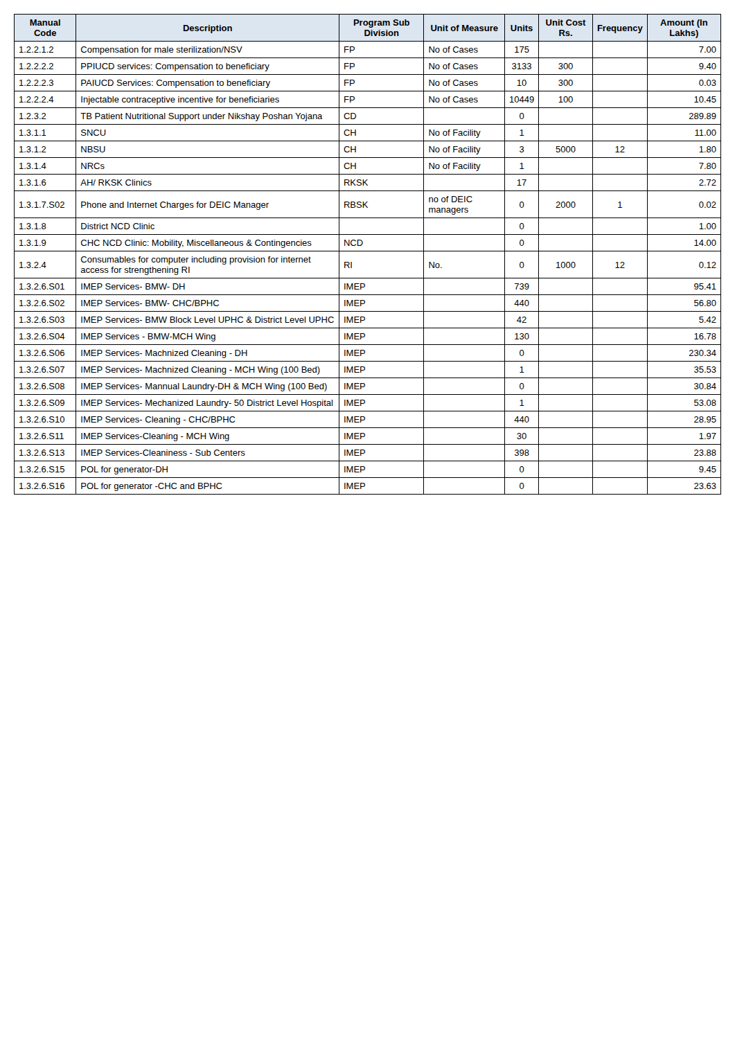| Manual Code | Description | Program Sub Division | Unit of Measure | Units | Unit Cost Rs. | Frequency | Amount (In Lakhs) |
| --- | --- | --- | --- | --- | --- | --- | --- |
| 1.2.2.1.2 | Compensation for male sterilization/NSV | FP | No of Cases | 175 | | | 7.00 |
| 1.2.2.2.2 | PPIUCD services: Compensation to beneficiary | FP | No of Cases | 3133 | 300 | | 9.40 |
| 1.2.2.2.3 | PAIUCD Services: Compensation to beneficiary | FP | No of Cases | 10 | 300 | | 0.03 |
| 1.2.2.2.4 | Injectable contraceptive incentive for beneficiaries | FP | No of Cases | 10449 | 100 | | 10.45 |
| 1.2.3.2 | TB Patient Nutritional Support under Nikshay Poshan Yojana | CD | | 0 | | | 289.89 |
| 1.3.1.1 | SNCU | CH | No of Facility | 1 | | | 11.00 |
| 1.3.1.2 | NBSU | CH | No of Facility | 3 | 5000 | 12 | 1.80 |
| 1.3.1.4 | NRCs | CH | No of Facility | 1 | | | 7.80 |
| 1.3.1.6 | AH/ RKSK Clinics | RKSK | | 17 | | | 2.72 |
| 1.3.1.7.S02 | Phone and Internet Charges for DEIC Manager | RBSK | no of DEIC managers | 0 | 2000 | 1 | 0.02 |
| 1.3.1.8 | District NCD Clinic | | | 0 | | | 1.00 |
| 1.3.1.9 | CHC NCD Clinic: Mobility, Miscellaneous & Contingencies | NCD | | 0 | | | 14.00 |
| 1.3.2.4 | Consumables for computer including provision for internet access for strengthening RI | RI | No. | 0 | 1000 | 12 | 0.12 |
| 1.3.2.6.S01 | IMEP Services- BMW- DH | IMEP | | 739 | | | 95.41 |
| 1.3.2.6.S02 | IMEP Services- BMW- CHC/BPHC | IMEP | | 440 | | | 56.80 |
| 1.3.2.6.S03 | IMEP Services- BMW Block Level UPHC & District Level UPHC | IMEP | | 42 | | | 5.42 |
| 1.3.2.6.S04 | IMEP Services - BMW-MCH Wing | IMEP | | 130 | | | 16.78 |
| 1.3.2.6.S06 | IMEP Services- Machnized Cleaning - DH | IMEP | | 0 | | | 230.34 |
| 1.3.2.6.S07 | IMEP Services- Machnized Cleaning - MCH Wing (100 Bed) | IMEP | | 1 | | | 35.53 |
| 1.3.2.6.S08 | IMEP Services- Mannual Laundry-DH & MCH Wing (100 Bed) | IMEP | | 0 | | | 30.84 |
| 1.3.2.6.S09 | IMEP Services- Mechanized Laundry- 50 District Level Hospital | IMEP | | 1 | | | 53.08 |
| 1.3.2.6.S10 | IMEP Services- Cleaning - CHC/BPHC | IMEP | | 440 | | | 28.95 |
| 1.3.2.6.S11 | IMEP Services-Cleaning - MCH Wing | IMEP | | 30 | | | 1.97 |
| 1.3.2.6.S13 | IMEP Services-Cleaniness - Sub Centers | IMEP | | 398 | | | 23.88 |
| 1.3.2.6.S15 | POL for generator-DH | IMEP | | 0 | | | 9.45 |
| 1.3.2.6.S16 | POL for generator -CHC and BPHC | IMEP | | 0 | | | 23.63 |